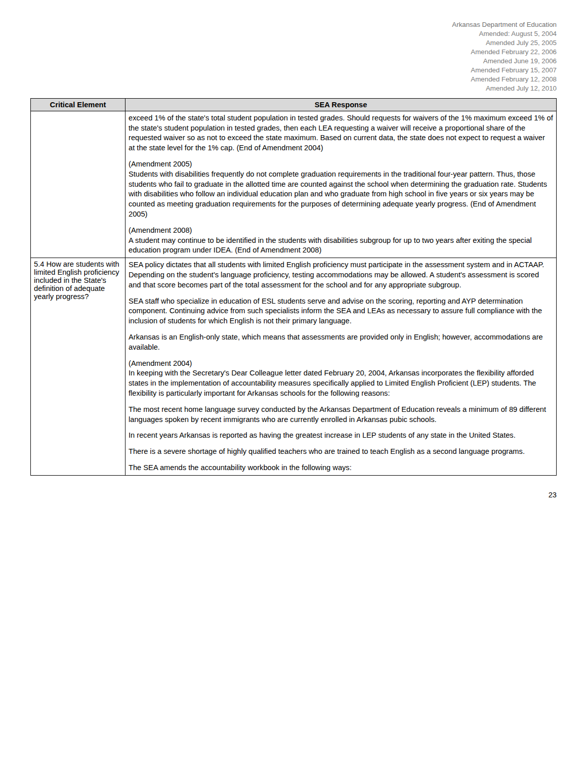Arkansas Department of Education
Amended: August 5, 2004
Amended July 25, 2005
Amended February 22, 2006
Amended June 19, 2006
Amended February 15, 2007
Amended February 12, 2008
Amended July 12, 2010
| Critical Element | SEA Response |
| --- | --- |
| | exceed 1% of the state's total student population in tested grades. Should requests for waivers of the 1% maximum exceed 1% of the state's student population in tested grades, then each LEA requesting a waiver will receive a proportional share of the requested waiver so as not to exceed the state maximum. Based on current data, the state does not expect to request a waiver at the state level for the 1% cap. (End of Amendment 2004) (Amendment 2005) Students with disabilities frequently do not complete graduation requirements in the traditional four-year pattern. Thus, those students who fail to graduate in the allotted time are counted against the school when determining the graduation rate. Students with disabilities who follow an individual education plan and who graduate from high school in five years or six years may be counted as meeting graduation requirements for the purposes of determining adequate yearly progress. (End of Amendment 2005) (Amendment 2008) A student may continue to be identified in the students with disabilities subgroup for up to two years after exiting the special education program under IDEA. (End of Amendment 2008) |
| 5.4 How are students with limited English proficiency included in the State's definition of adequate yearly progress? | SEA policy dictates that all students with limited English proficiency must participate in the assessment system and in ACTAAP. Depending on the student's language proficiency, testing accommodations may be allowed. A student's assessment is scored and that score becomes part of the total assessment for the school and for any appropriate subgroup. SEA staff who specialize in education of ESL students serve and advise on the scoring, reporting and AYP determination component. Continuing advice from such specialists inform the SEA and LEAs as necessary to assure full compliance with the inclusion of students for which English is not their primary language. Arkansas is an English-only state, which means that assessments are provided only in English; however, accommodations are available. (Amendment 2004) In keeping with the Secretary's Dear Colleague letter dated February 20, 2004, Arkansas incorporates the flexibility afforded states in the implementation of accountability measures specifically applied to Limited English Proficient (LEP) students. The flexibility is particularly important for Arkansas schools for the following reasons: The most recent home language survey conducted by the Arkansas Department of Education reveals a minimum of 89 different languages spoken by recent immigrants who are currently enrolled in Arkansas pubic schools. In recent years Arkansas is reported as having the greatest increase in LEP students of any state in the United States. There is a severe shortage of highly qualified teachers who are trained to teach English as a second language programs. The SEA amends the accountability workbook in the following ways: |
23